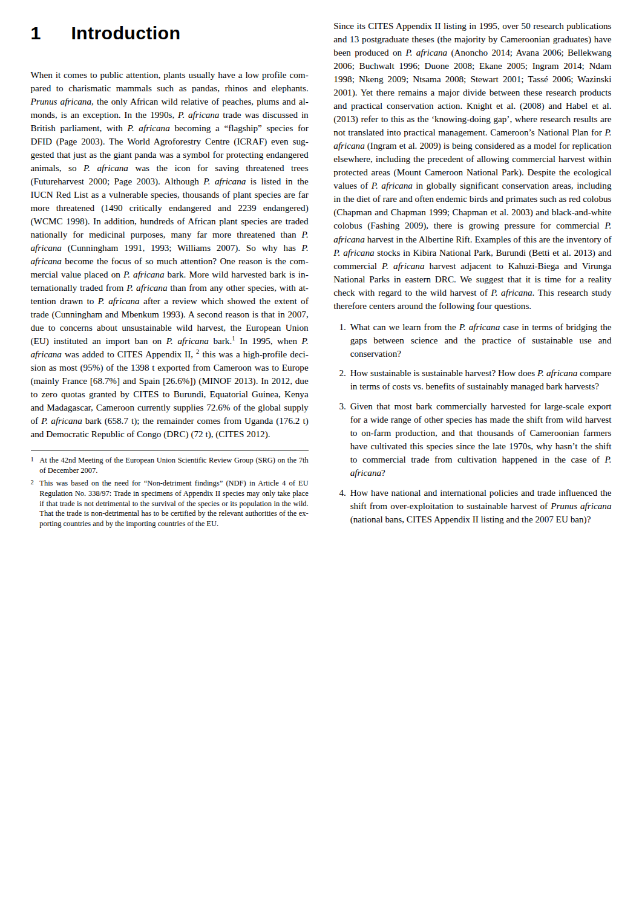1 Introduction
When it comes to public attention, plants usually have a low profile compared to charismatic mammals such as pandas, rhinos and elephants. Prunus africana, the only African wild relative of peaches, plums and almonds, is an exception. In the 1990s, P. africana trade was discussed in British parliament, with P. africana becoming a “flagship” species for DFID (Page 2003). The World Agroforestry Centre (ICRAF) even suggested that just as the giant panda was a symbol for protecting endangered animals, so P. africana was the icon for saving threatened trees (Futureharvest 2000; Page 2003). Although P. africana is listed in the IUCN Red List as a vulnerable species, thousands of plant species are far more threatened (1490 critically endangered and 2239 endangered) (WCMC 1998). In addition, hundreds of African plant species are traded nationally for medicinal purposes, many far more threatened than P. africana (Cunningham 1991, 1993; Williams 2007). So why has P. africana become the focus of so much attention? One reason is the commercial value placed on P. africana bark. More wild harvested bark is internationally traded from P. africana than from any other species, with attention drawn to P. africana after a review which showed the extent of trade (Cunningham and Mbenkum 1993). A second reason is that in 2007, due to concerns about unsustainable wild harvest, the European Union (EU) instituted an import ban on P. africana bark.1 In 1995, when P. africana was added to CITES Appendix II, 2 this was a high-profile decision as most (95%) of the 1398 t exported from Cameroon was to Europe (mainly France [68.7%] and Spain [26.6%]) (MINOF 2013). In 2012, due to zero quotas granted by CITES to Burundi, Equatorial Guinea, Kenya and Madagascar, Cameroon currently supplies 72.6% of the global supply of P. africana bark (658.7 t); the remainder comes from Uganda (176.2 t) and Democratic Republic of Congo (DRC) (72 t), (CITES 2012).
1 At the 42nd Meeting of the European Union Scientific Review Group (SRG) on the 7th of December 2007.
2 This was based on the need for “Non-detriment findings” (NDF) in Article 4 of EU Regulation No. 338/97: Trade in specimens of Appendix II species may only take place if that trade is not detrimental to the survival of the species or its population in the wild. That the trade is non-detrimental has to be certified by the relevant authorities of the exporting countries and by the importing countries of the EU.
Since its CITES Appendix II listing in 1995, over 50 research publications and 13 postgraduate theses (the majority by Cameroonian graduates) have been produced on P. africana (Anoncho 2014; Avana 2006; Bellekwang 2006; Buchwalt 1996; Duone 2008; Ekane 2005; Ingram 2014; Ndam 1998; Nkeng 2009; Ntsama 2008; Stewart 2001; Tassé 2006; Wazinski 2001). Yet there remains a major divide between these research products and practical conservation action. Knight et al. (2008) and Habel et al. (2013) refer to this as the ‘knowing-doing gap’, where research results are not translated into practical management. Cameroon’s National Plan for P. africana (Ingram et al. 2009) is being considered as a model for replication elsewhere, including the precedent of allowing commercial harvest within protected areas (Mount Cameroon National Park). Despite the ecological values of P. africana in globally significant conservation areas, including in the diet of rare and often endemic birds and primates such as red colobus (Chapman and Chapman 1999; Chapman et al. 2003) and black-and-white colobus (Fashing 2009), there is growing pressure for commercial P. africana harvest in the Albertine Rift. Examples of this are the inventory of P. africana stocks in Kibira National Park, Burundi (Betti et al. 2013) and commercial P. africana harvest adjacent to Kahuzi-Biega and Virunga National Parks in eastern DRC. We suggest that it is time for a reality check with regard to the wild harvest of P. africana. This research study therefore centers around the following four questions.
What can we learn from the P. africana case in terms of bridging the gaps between science and the practice of sustainable use and conservation?
How sustainable is sustainable harvest? How does P. africana compare in terms of costs vs. benefits of sustainably managed bark harvests?
Given that most bark commercially harvested for large-scale export for a wide range of other species has made the shift from wild harvest to on-farm production, and that thousands of Cameroonian farmers have cultivated this species since the late 1970s, why hasn’t the shift to commercial trade from cultivation happened in the case of P. africana?
How have national and international policies and trade influenced the shift from over-exploitation to sustainable harvest of Prunus africana (national bans, CITES Appendix II listing and the 2007 EU ban)?